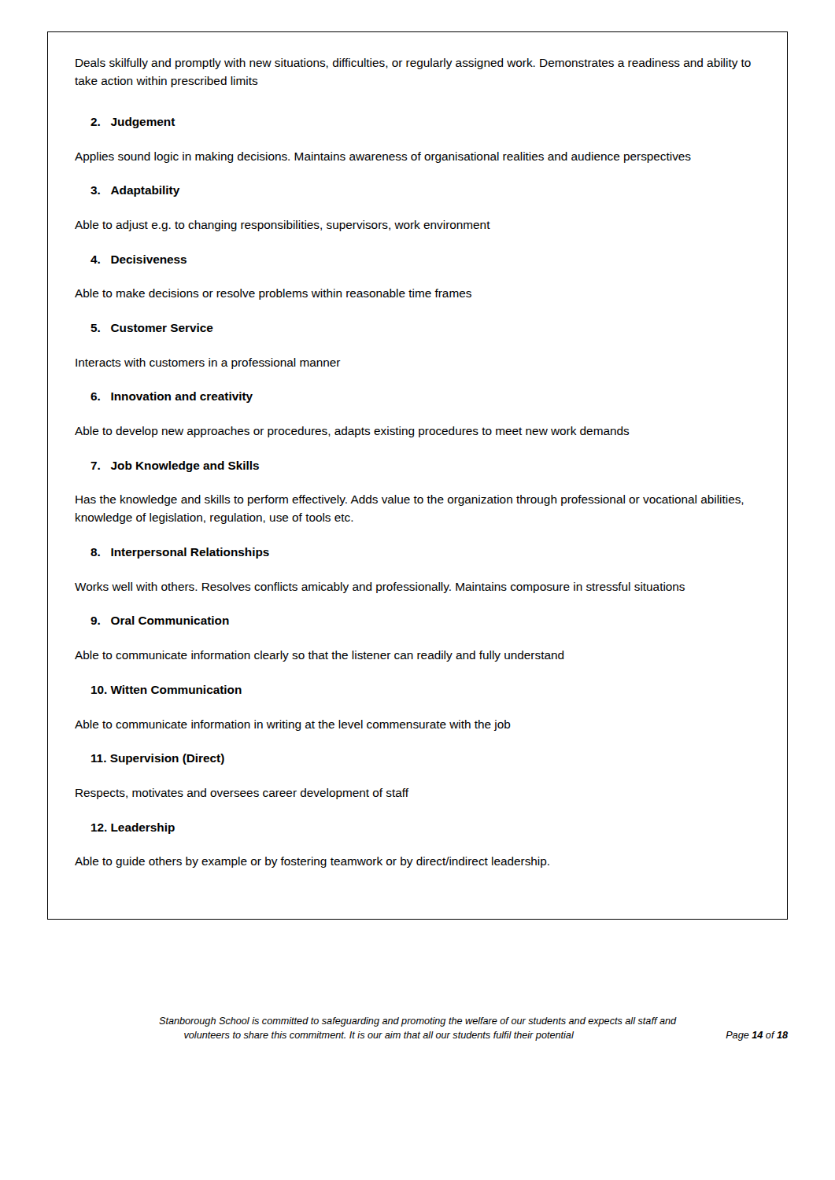Deals skilfully and promptly with new situations, difficulties, or regularly assigned work. Demonstrates a readiness and ability to take action within prescribed limits
2. Judgement
Applies sound logic in making decisions. Maintains awareness of organisational realities and audience perspectives
3. Adaptability
Able to adjust e.g. to changing responsibilities, supervisors, work environment
4. Decisiveness
Able to make decisions or resolve problems within reasonable time frames
5. Customer Service
Interacts with customers in a professional manner
6. Innovation and creativity
Able to develop new approaches or procedures, adapts existing procedures to meet new work demands
7. Job Knowledge and Skills
Has the knowledge and skills to perform effectively. Adds value to the organization through professional or vocational abilities, knowledge of legislation, regulation, use of tools etc.
8. Interpersonal Relationships
Works well with others. Resolves conflicts amicably and professionally. Maintains composure in stressful situations
9. Oral Communication
Able to communicate information clearly so that the listener can readily and fully understand
10. Witten Communication
Able to communicate information in writing at the level commensurate with the job
11. Supervision (Direct)
Respects, motivates and oversees career development of staff
12. Leadership
Able to guide others by example or by fostering teamwork or by direct/indirect leadership.
Stanborough School is committed to safeguarding and promoting the welfare of our students and expects all staff and
volunteers to share this commitment. It is our aim that all our students fulfil their potential Page 14 of 18